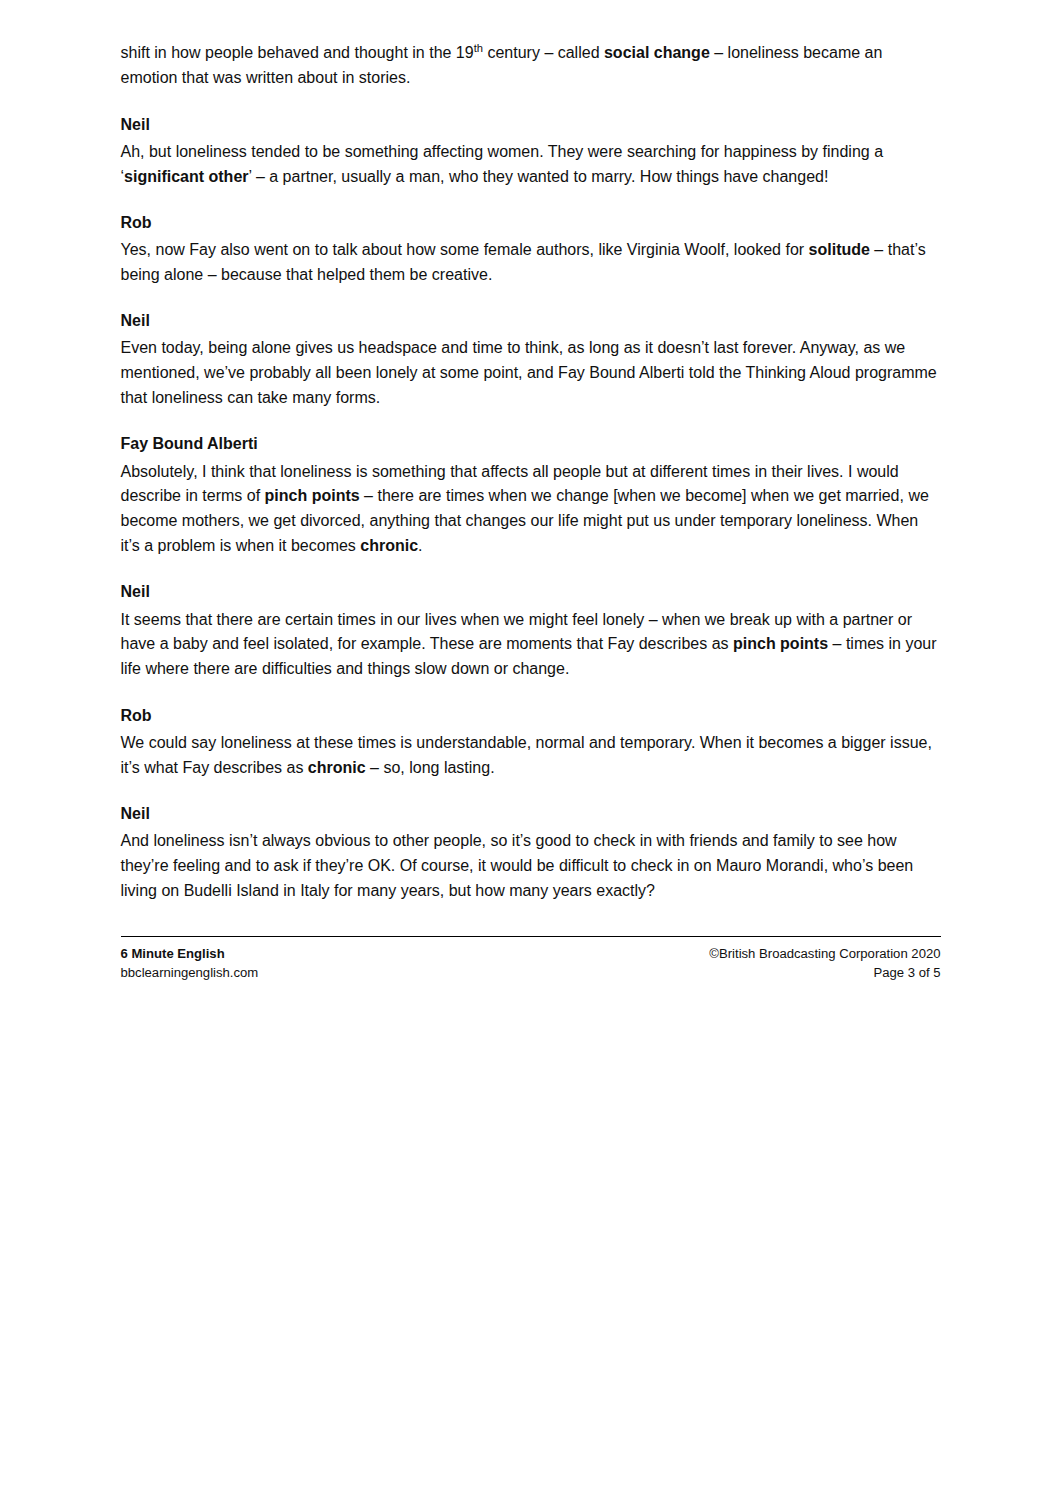shift in how people behaved and thought in the 19th century – called social change – loneliness became an emotion that was written about in stories.
Neil
Ah, but loneliness tended to be something affecting women. They were searching for happiness by finding a ‘significant other’ – a partner, usually a man, who they wanted to marry. How things have changed!
Rob
Yes, now Fay also went on to talk about how some female authors, like Virginia Woolf, looked for solitude – that’s being alone – because that helped them be creative.
Neil
Even today, being alone gives us headspace and time to think, as long as it doesn’t last forever. Anyway, as we mentioned, we’ve probably all been lonely at some point, and Fay Bound Alberti told the Thinking Aloud programme that loneliness can take many forms.
Fay Bound Alberti
Absolutely, I think that loneliness is something that affects all people but at different times in their lives. I would describe in terms of pinch points – there are times when we change [when we become] when we get married, we become mothers, we get divorced, anything that changes our life might put us under temporary loneliness. When it’s a problem is when it becomes chronic.
Neil
It seems that there are certain times in our lives when we might feel lonely – when we break up with a partner or have a baby and feel isolated, for example. These are moments that Fay describes as pinch points – times in your life where there are difficulties and things slow down or change.
Rob
We could say loneliness at these times is understandable, normal and temporary. When it becomes a bigger issue, it’s what Fay describes as chronic – so, long lasting.
Neil
And loneliness isn’t always obvious to other people, so it’s good to check in with friends and family to see how they’re feeling and to ask if they’re OK. Of course, it would be difficult to check in on Mauro Morandi, who’s been living on Budelli Island in Italy for many years, but how many years exactly?
6 Minute English
bbclearningenglish.com
©British Broadcasting Corporation 2020
Page 3 of 5